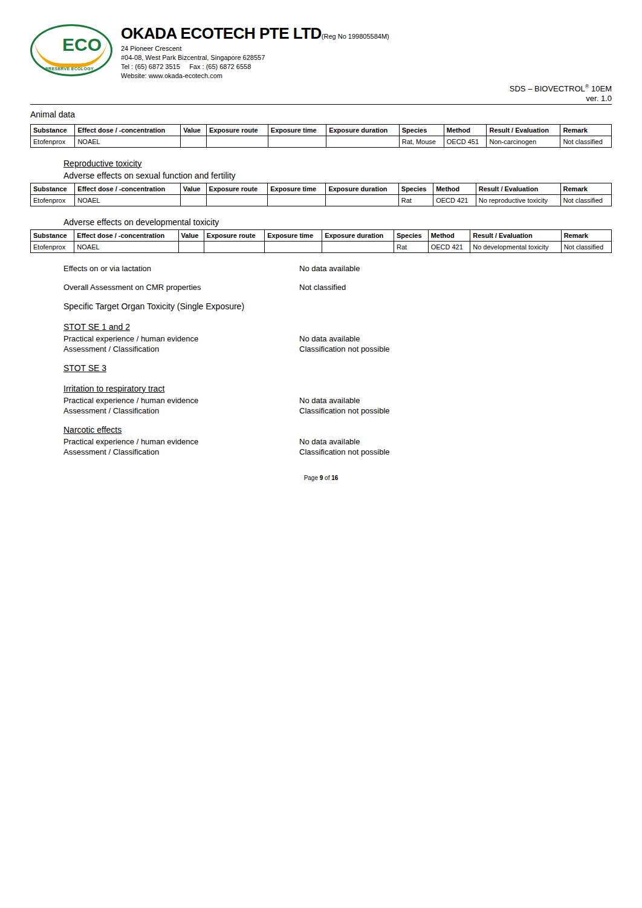ECO
WE PRESERVE ECOLOGY
OKADA ECOTECH PTE LTD(Reg No 199805584M)
24 Pioneer Crescent
#04-08, West Park Bizcentral, Singapore 628557
Tel : (65) 6872 3515 Fax : (65) 6872 6558
Website: www.okada-ecotech.com
SDS – BIOVECTROL® 10EM
ver. 1.0
Animal data
| Substance | Effect dose / -concentration | Value | Exposure route | Exposure time | Exposure duration | Species | Method | Result / Evaluation | Remark |
| --- | --- | --- | --- | --- | --- | --- | --- | --- | --- |
| Etofenprox | NOAEL | | | | | Rat, Mouse | OECD 451 | Non‑carcinogen | Not classified |
Reproductive toxicity
Adverse effects on sexual function and fertility
| Substance | Effect dose / -concentration | Value | Exposure route | Exposure time | Exposure duration | Species | Method | Result / Evaluation | Remark |
| --- | --- | --- | --- | --- | --- | --- | --- | --- | --- |
| Etofenprox | NOAEL | | | | | Rat | OECD 421 | No reproductive toxicity | Not classified |
Adverse effects on developmental toxicity
| Substance | Effect dose / -concentration | Value | Exposure route | Exposure time | Exposure duration | Species | Method | Result / Evaluation | Remark |
| --- | --- | --- | --- | --- | --- | --- | --- | --- | --- |
| Etofenprox | NOAEL | | | | | Rat | OECD 421 | No developmental toxicity | Not classified |
Effects on or via lactation
No data available
Overall Assessment on CMR properties
Not classified
Specific Target Organ Toxicity (Single Exposure)
STOT SE 1 and 2
Practical experience / human evidence
No data available
Assessment / Classification
Classification not possible
STOT SE 3
Irritation to respiratory tract
Practical experience / human evidence
No data available
Assessment / Classification
Classification not possible
Narcotic effects
Practical experience / human evidence
No data available
Assessment / Classification
Classification not possible
Page 9 of 16